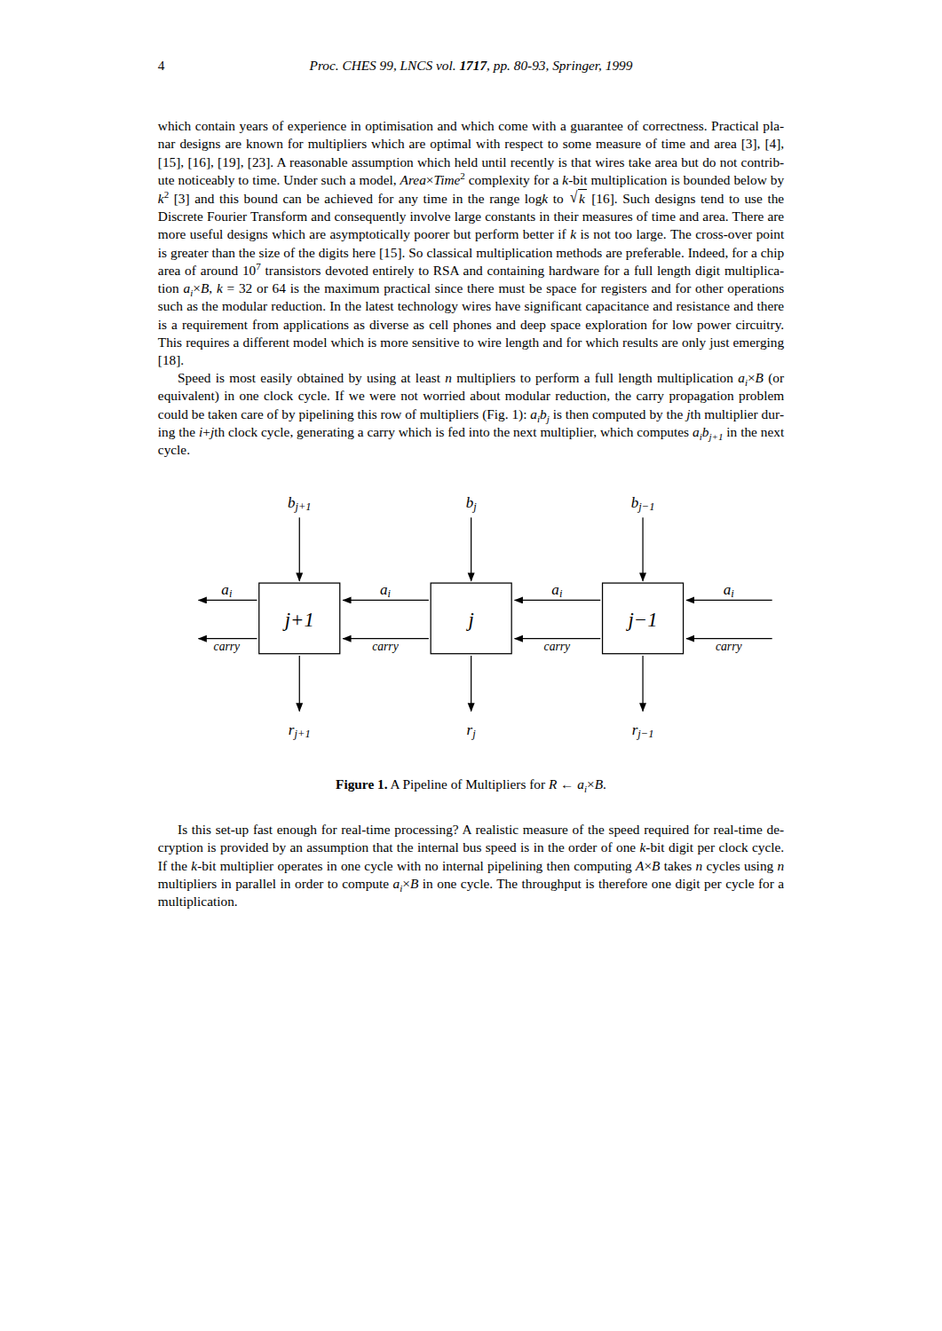4
Proc. CHES 99, LNCS vol. 1717, pp. 80-93, Springer, 1999
which contain years of experience in optimisation and which come with a guarantee of correctness. Practical planar designs are known for multipliers which are optimal with respect to some measure of time and area [3], [4], [15], [16], [19], [23]. A reasonable assumption which held until recently is that wires take area but do not contribute noticeably to time. Under such a model, Area×Time2 complexity for a k-bit multiplication is bounded below by k2 [3] and this bound can be achieved for any time in the range logk to √k [16]. Such designs tend to use the Discrete Fourier Transform and consequently involve large constants in their measures of time and area. There are more useful designs which are asymptotically poorer but perform better if k is not too large. The cross-over point is greater than the size of the digits here [15]. So classical multiplication methods are preferable. Indeed, for a chip area of around 107 transistors devoted entirely to RSA and containing hardware for a full length digit multiplication ai×B, k = 32 or 64 is the maximum practical since there must be space for registers and for other operations such as the modular reduction. In the latest technology wires have significant capacitance and resistance and there is a requirement from applications as diverse as cell phones and deep space exploration for low power circuitry. This requires a different model which is more sensitive to wire length and for which results are only just emerging [18].
Speed is most easily obtained by using at least n multipliers to perform a full length multiplication ai×B (or equivalent) in one clock cycle. If we were not worried about modular reduction, the carry propagation problem could be taken care of by pipelining this row of multipliers (Fig. 1): aibj is then computed by the jth multiplier during the i+jth clock cycle, generating a carry which is fed into the next multiplier, which computes aibj+1 in the next cycle.
j+1 j j−1 bj+1 bj bj−1 ai ai ai ai carry carry carry carry rj+1 rj rj−1
Figure 1. A Pipeline of Multipliers for R ← ai×B.
Is this set-up fast enough for real-time processing? A realistic measure of the speed required for real-time decryption is provided by an assumption that the internal bus speed is in the order of one k-bit digit per clock cycle. If the k-bit multiplier operates in one cycle with no internal pipelining then computing A×B takes n cycles using n multipliers in parallel in order to compute ai×B in one cycle. The throughput is therefore one digit per cycle for a multiplication.